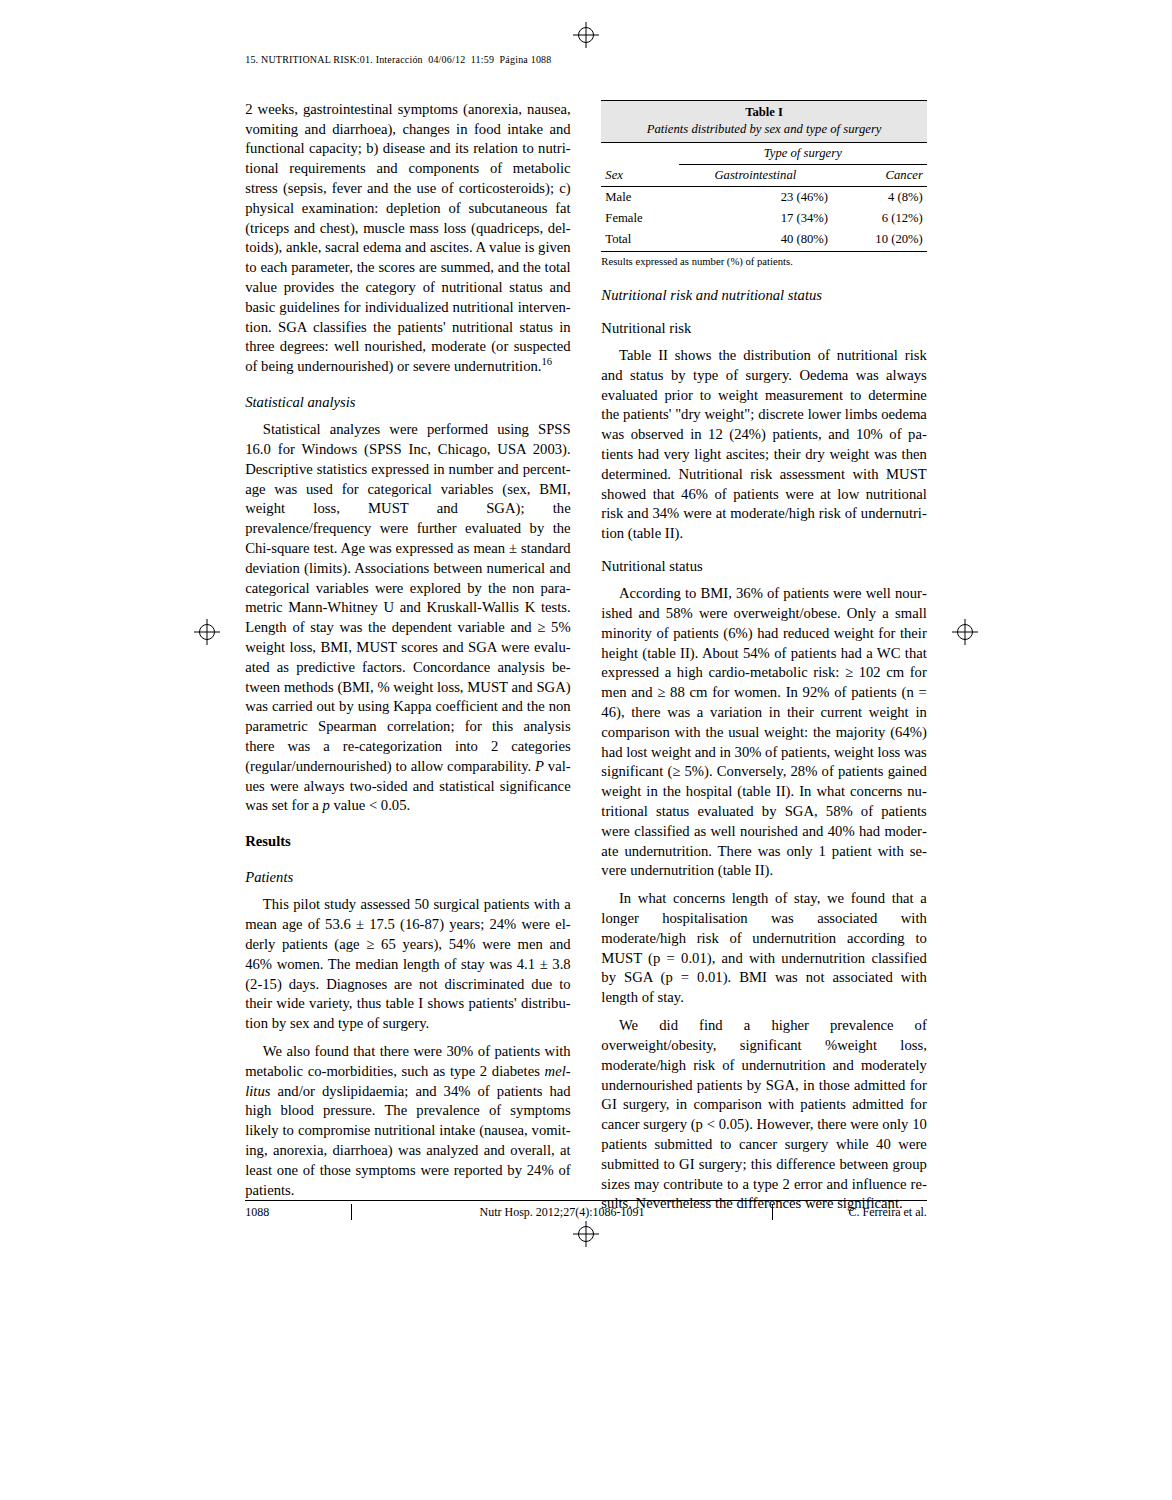15. NUTRITIONAL RISK:01. Interacción 04/06/12 11:59 Página 1088
2 weeks, gastrointestinal symptoms (anorexia, nausea, vomiting and diarrhoea), changes in food intake and functional capacity; b) disease and its relation to nutritional requirements and components of metabolic stress (sepsis, fever and the use of corticosteroids); c) physical examination: depletion of subcutaneous fat (triceps and chest), muscle mass loss (quadriceps, deltoids), ankle, sacral edema and ascites. A value is given to each parameter, the scores are summed, and the total value provides the category of nutritional status and basic guidelines for individualized nutritional intervention. SGA classifies the patients' nutritional status in three degrees: well nourished, moderate (or suspected of being undernourished) or severe undernutrition.16
Statistical analysis
Statistical analyzes were performed using SPSS 16.0 for Windows (SPSS Inc, Chicago, USA 2003). Descriptive statistics expressed in number and percentage was used for categorical variables (sex, BMI, weight loss, MUST and SGA); the prevalence/frequency were further evaluated by the Chi-square test. Age was expressed as mean ± standard deviation (limits). Associations between numerical and categorical variables were explored by the non parametric Mann-Whitney U and Kruskall-Wallis K tests. Length of stay was the dependent variable and ≥ 5% weight loss, BMI, MUST scores and SGA were evaluated as predictive factors. Concordance analysis between methods (BMI, % weight loss, MUST and SGA) was carried out by using Kappa coefficient and the non parametric Spearman correlation; for this analysis there was a re-categorization into 2 categories (regular/undernourished) to allow comparability. P values were always two-sided and statistical significance was set for a p value < 0.05.
Results
Patients
This pilot study assessed 50 surgical patients with a mean age of 53.6 ± 17.5 (16-87) years; 24% were elderly patients (age ≥ 65 years), 54% were men and 46% women. The median length of stay was 4.1 ± 3.8 (2-15) days. Diagnoses are not discriminated due to their wide variety, thus table I shows patients' distribution by sex and type of surgery.
We also found that there were 30% of patients with metabolic co-morbidities, such as type 2 diabetes mellitus and/or dyslipidaemia; and 34% of patients had high blood pressure. The prevalence of symptoms likely to compromise nutritional intake (nausea, vomiting, anorexia, diarrhoea) was analyzed and overall, at least one of those symptoms were reported by 24% of patients.
Table I Patients distributed by sex and type of surgery
| Sex | Type of surgery |
| --- | --- |
| Gastrointestinal | Cancer |
| Male | 23 (46%) | 4 (8%) |
| Female | 17 (34%) | 6 (12%) |
| Total | 40 (80%) | 10 (20%) |
Results expressed as number (%) of patients.
Nutritional risk and nutritional status
Nutritional risk
Table II shows the distribution of nutritional risk and status by type of surgery. Oedema was always evaluated prior to weight measurement to determine the patients' "dry weight"; discrete lower limbs oedema was observed in 12 (24%) patients, and 10% of patients had very light ascites; their dry weight was then determined. Nutritional risk assessment with MUST showed that 46% of patients were at low nutritional risk and 34% were at moderate/high risk of undernutrition (table II).
Nutritional status
According to BMI, 36% of patients were well nourished and 58% were overweight/obese. Only a small minority of patients (6%) had reduced weight for their height (table II). About 54% of patients had a WC that expressed a high cardio-metabolic risk: ≥ 102 cm for men and ≥ 88 cm for women. In 92% of patients (n = 46), there was a variation in their current weight in comparison with the usual weight: the majority (64%) had lost weight and in 30% of patients, weight loss was significant (≥ 5%). Conversely, 28% of patients gained weight in the hospital (table II). In what concerns nutritional status evaluated by SGA, 58% of patients were classified as well nourished and 40% had moderate undernutrition. There was only 1 patient with severe undernutrition (table II).
In what concerns length of stay, we found that a longer hospitalisation was associated with moderate/high risk of undernutrition according to MUST (p = 0.01), and with undernutrition classified by SGA (p = 0.01). BMI was not associated with length of stay.
We did find a higher prevalence of overweight/obesity, significant %weight loss, moderate/high risk of undernutrition and moderately undernourished patients by SGA, in those admitted for GI surgery, in comparison with patients admitted for cancer surgery (p < 0.05). However, there were only 10 patients submitted to cancer surgery while 40 were submitted to GI surgery; this difference between group sizes may contribute to a type 2 error and influence results. Nevertheless the differences were significant.
1088
Nutr Hosp. 2012;27(4):1086-1091
C. Ferreira et al.